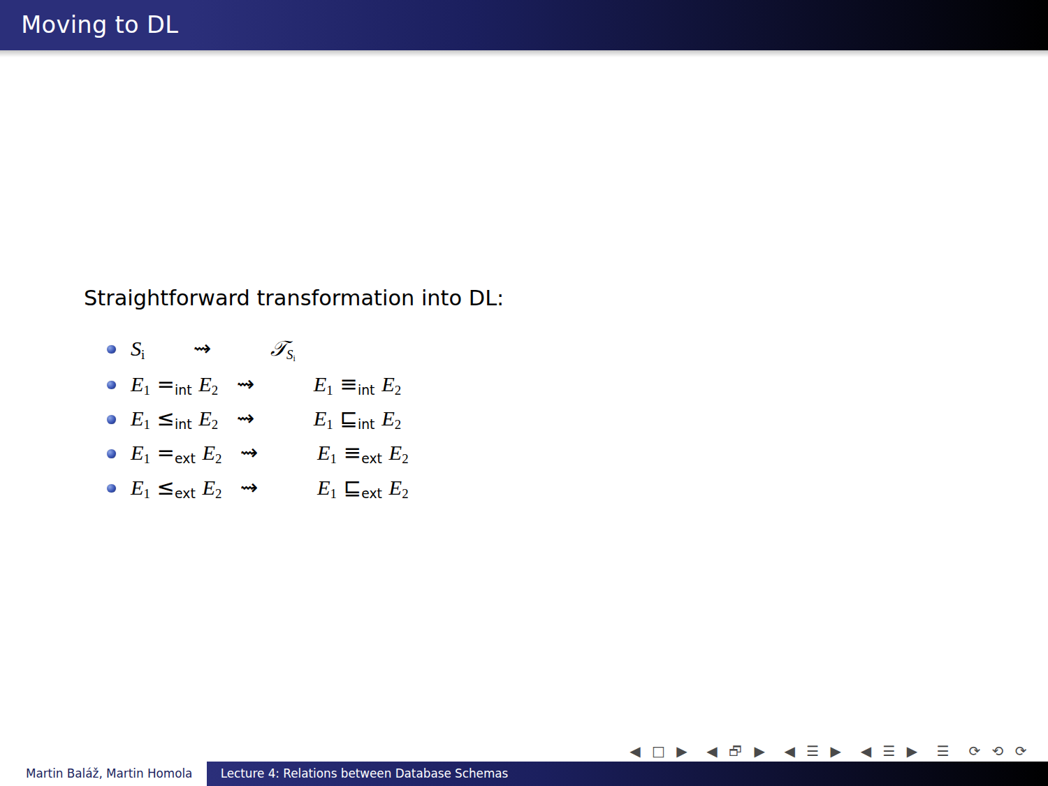Moving to DL
Straightforward transformation into DL:
Si ⇝ 𝒯Si
E1 =int E2 ⇝ E1 ≡int E2
E1 ≤int E2 ⇝ E1 ⊑int E2
E1 =ext E2 ⇝ E1 ≡ext E2
E1 ≤ext E2 ⇝ E1 ⊑ext E2
◀ □ ▶ ◀ 🗗 ▶ ◀ ☰ ▶ ◀ ☰ ▶ ☰ ⟳ ⟲ ⟳
Martin Baláž, Martin Homola
Lecture 4: Relations between Database Schemas